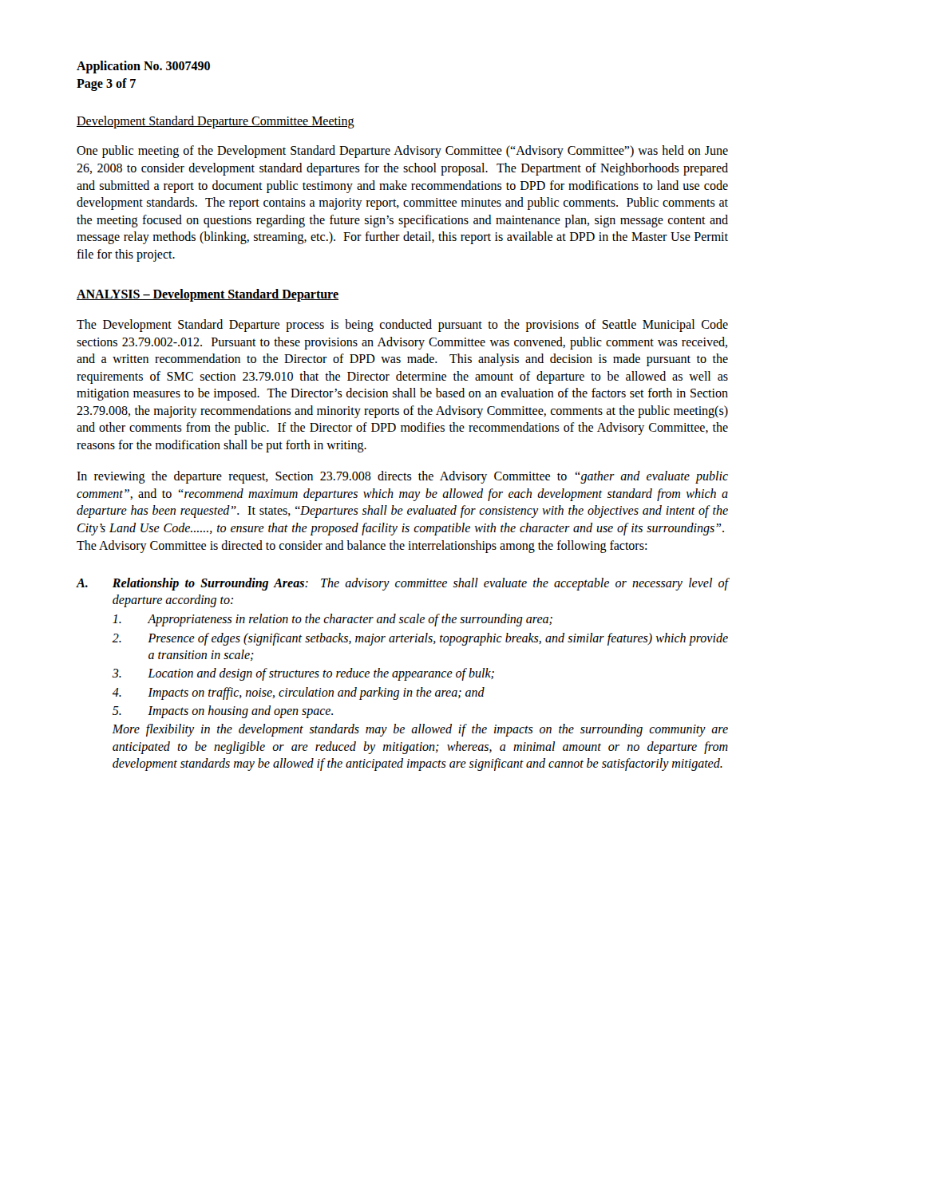Application No. 3007490 Page 3 of 7
Development Standard Departure Committee Meeting
One public meeting of the Development Standard Departure Advisory Committee (“Advisory Committee”) was held on June 26, 2008 to consider development standard departures for the school proposal. The Department of Neighborhoods prepared and submitted a report to document public testimony and make recommendations to DPD for modifications to land use code development standards. The report contains a majority report, committee minutes and public comments. Public comments at the meeting focused on questions regarding the future sign’s specifications and maintenance plan, sign message content and message relay methods (blinking, streaming, etc.). For further detail, this report is available at DPD in the Master Use Permit file for this project.
ANALYSIS – Development Standard Departure
The Development Standard Departure process is being conducted pursuant to the provisions of Seattle Municipal Code sections 23.79.002-.012. Pursuant to these provisions an Advisory Committee was convened, public comment was received, and a written recommendation to the Director of DPD was made. This analysis and decision is made pursuant to the requirements of SMC section 23.79.010 that the Director determine the amount of departure to be allowed as well as mitigation measures to be imposed. The Director’s decision shall be based on an evaluation of the factors set forth in Section 23.79.008, the majority recommendations and minority reports of the Advisory Committee, comments at the public meeting(s) and other comments from the public. If the Director of DPD modifies the recommendations of the Advisory Committee, the reasons for the modification shall be put forth in writing.
In reviewing the departure request, Section 23.79.008 directs the Advisory Committee to “gather and evaluate public comment”, and to “recommend maximum departures which may be allowed for each development standard from which a departure has been requested”. It states, “Departures shall be evaluated for consistency with the objectives and intent of the City’s Land Use Code......, to ensure that the proposed facility is compatible with the character and use of its surroundings”. The Advisory Committee is directed to consider and balance the interrelationships among the following factors:
A.
Relationship to Surrounding Areas: The advisory committee shall evaluate the acceptable or necessary level of departure according to:
1. Appropriateness in relation to the character and scale of the surrounding area;
2. Presence of edges (significant setbacks, major arterials, topographic breaks, and similar features) which provide a transition in scale;
3. Location and design of structures to reduce the appearance of bulk;
4. Impacts on traffic, noise, circulation and parking in the area; and
5. Impacts on housing and open space.
More flexibility in the development standards may be allowed if the impacts on the surrounding community are anticipated to be negligible or are reduced by mitigation; whereas, a minimal amount or no departure from development standards may be allowed if the anticipated impacts are significant and cannot be satisfactorily mitigated.